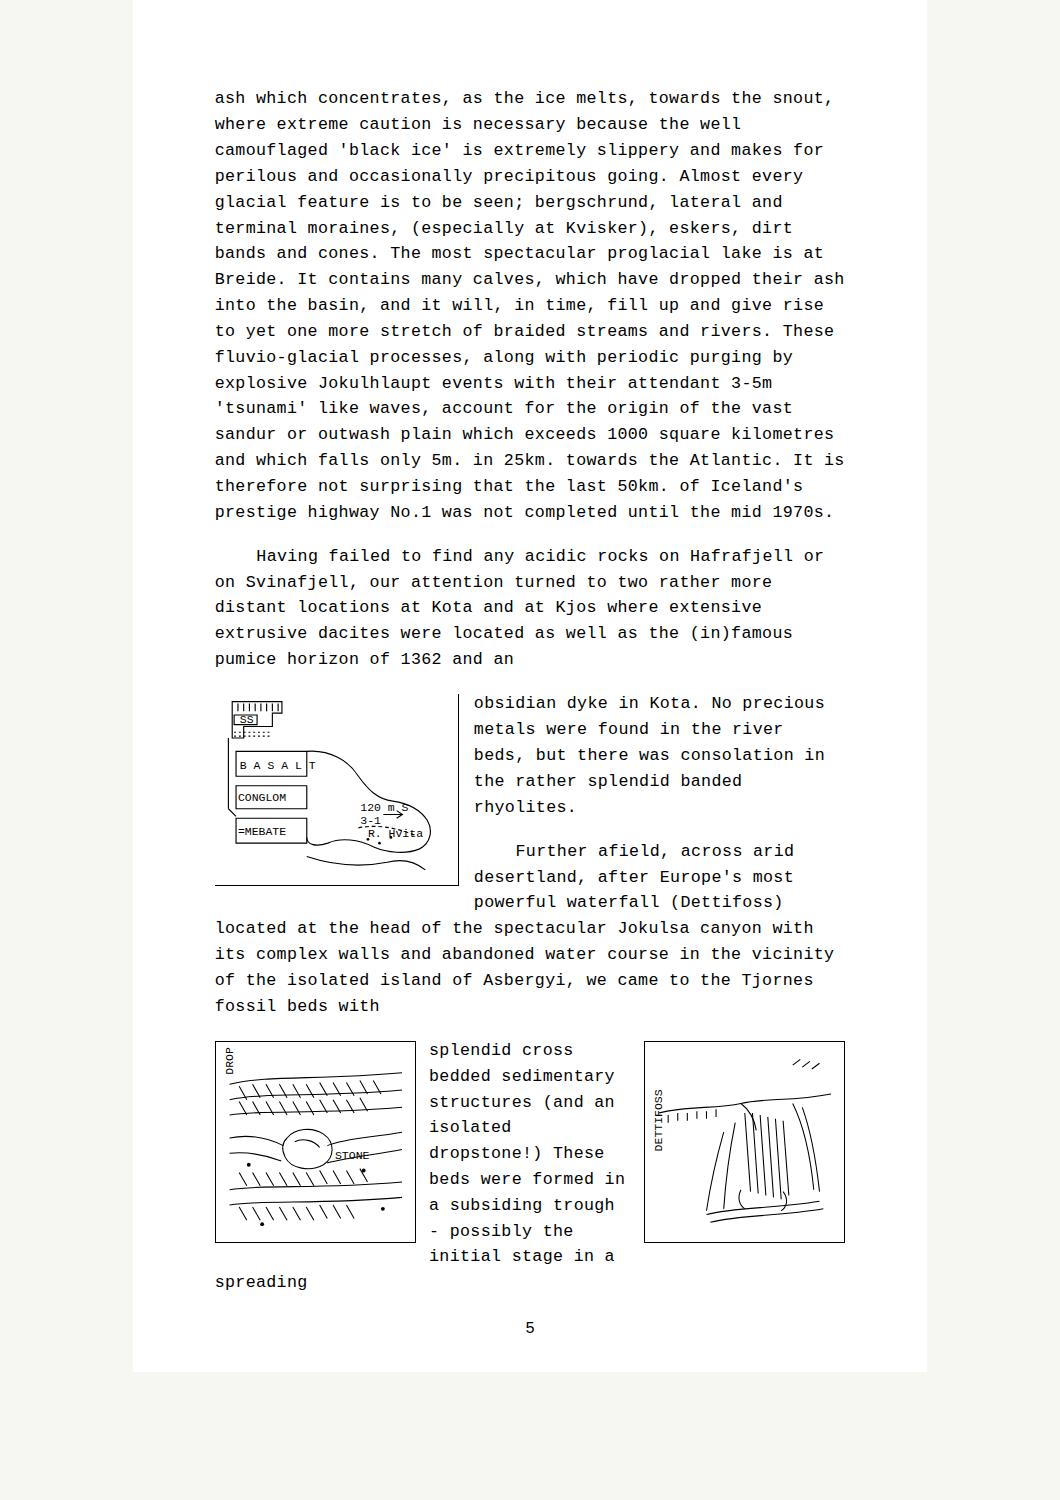ash which concentrates, as the ice melts, towards the snout, where extreme caution is necessary because the well camouflaged 'black ice' is extremely slippery and makes for perilous and occasionally precipitous going. Almost every glacial feature is to be seen; bergschrund, lateral and terminal moraines, (especially at Kvisker), eskers, dirt bands and cones. The most spectacular proglacial lake is at Breide. It contains many calves, which have dropped their ash into the basin, and it will, in time, fill up and give rise to yet one more stretch of braided streams and rivers. These fluvio-glacial processes, along with periodic purging by explosive Jokulhlaupt events with their attendant 3-5m 'tsunami' like waves, account for the origin of the vast sandur or outwash plain which exceeds 1000 square kilometres and which falls only 5m. in 25km. towards the Atlantic. It is therefore not surprising that the last 50km. of Iceland's prestige highway No.1 was not completed until the mid 1970s.
Having failed to find any acidic rocks on Hafrafjell or on Svinafjell, our attention turned to two rather more distant locations at Kota and at Kjos where extensive extrusive dacites were located as well as the (in)famous pumice horizon of 1362 and an
SS B A S A L T CONGLOM =MEBATE 120 m S 3-1 R. Hvita
obsidian dyke in Kota. No precious metals were found in the river beds, but there was consolation in the rather splendid banded rhyolites.
Further afield, across arid desertland, after Europe's most powerful waterfall (Dettifoss) located at the head of the spectacular Jokulsa canyon with its complex walls and abandoned water course in the vicinity of the isolated island of Asbergyi, we came to the Tjornes fossil beds with
DROP STONE
DETTIFOSS
splendid cross bedded sedimentary structures (and an isolated dropstone!) These beds were formed in a subsiding trough - possibly the initial stage in a spreading
5